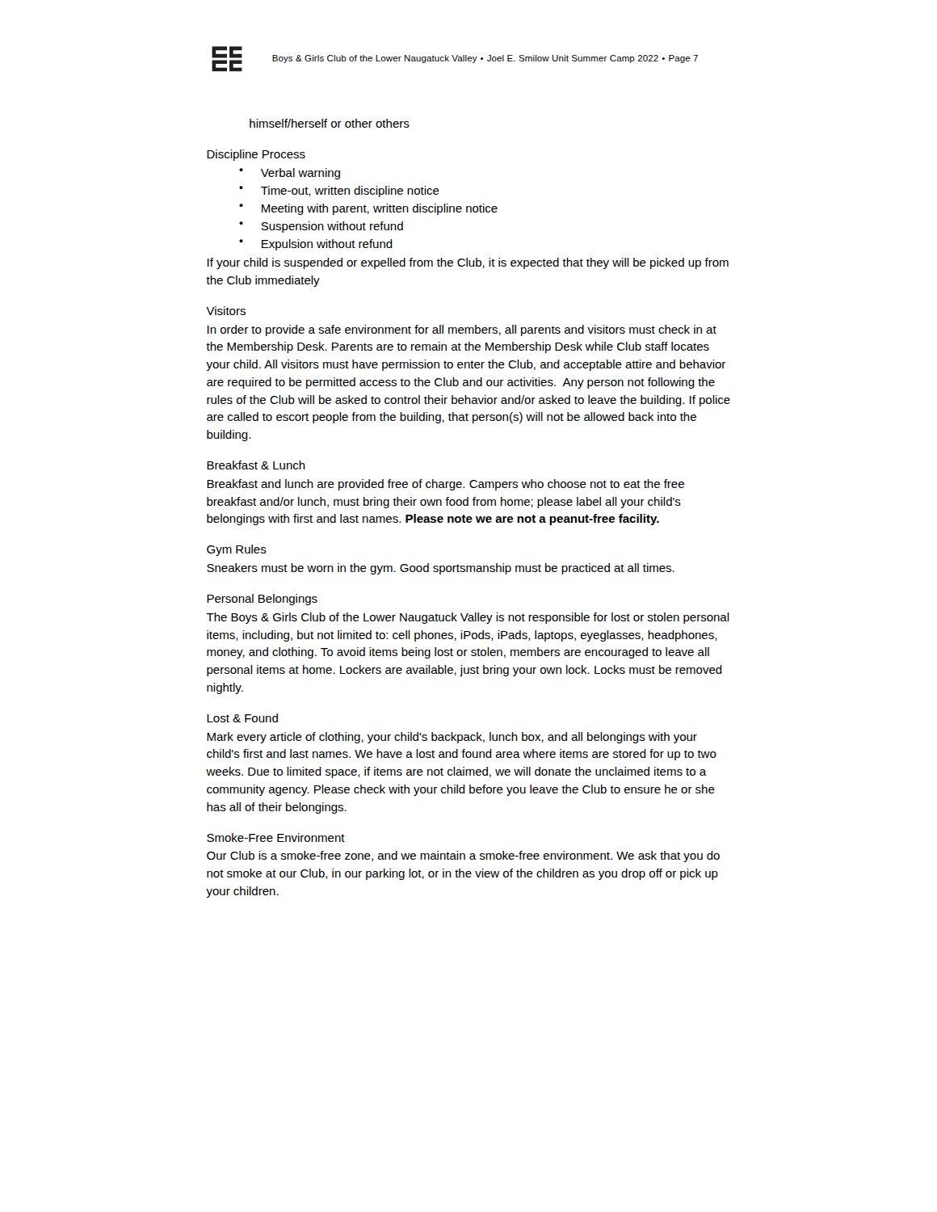Boys & Girls Club of the Lower Naugatuck Valley•Joel E. Smilow Unit Summer Camp 2022•Page 7
himself/herself or other others
Discipline Process
Verbal warning
Time-out, written discipline notice
Meeting with parent, written discipline notice
Suspension without refund
Expulsion without refund
If your child is suspended or expelled from the Club, it is expected that they will be picked up from the Club immediately
Visitors
In order to provide a safe environment for all members, all parents and visitors must check in at the Membership Desk. Parents are to remain at the Membership Desk while Club staff locates your child. All visitors must have permission to enter the Club, and acceptable attire and behavior are required to be permitted access to the Club and our activities. Any person not following the rules of the Club will be asked to control their behavior and/or asked to leave the building. If police are called to escort people from the building, that person(s) will not be allowed back into the building.
Breakfast & Lunch
Breakfast and lunch are provided free of charge. Campers who choose not to eat the free breakfast and/or lunch, must bring their own food from home; please label all your child's belongings with first and last names. Please note we are not a peanut-free facility.
Gym Rules
Sneakers must be worn in the gym. Good sportsmanship must be practiced at all times.
Personal Belongings
The Boys & Girls Club of the Lower Naugatuck Valley is not responsible for lost or stolen personal items, including, but not limited to: cell phones, iPods, iPads, laptops, eyeglasses, headphones, money, and clothing. To avoid items being lost or stolen, members are encouraged to leave all personal items at home. Lockers are available, just bring your own lock. Locks must be removed nightly.
Lost & Found
Mark every article of clothing, your child's backpack, lunch box, and all belongings with your child's first and last names. We have a lost and found area where items are stored for up to two weeks. Due to limited space, if items are not claimed, we will donate the unclaimed items to a community agency. Please check with your child before you leave the Club to ensure he or she has all of their belongings.
Smoke-Free Environment
Our Club is a smoke-free zone, and we maintain a smoke-free environment. We ask that you do not smoke at our Club, in our parking lot, or in the view of the children as you drop off or pick up your children.